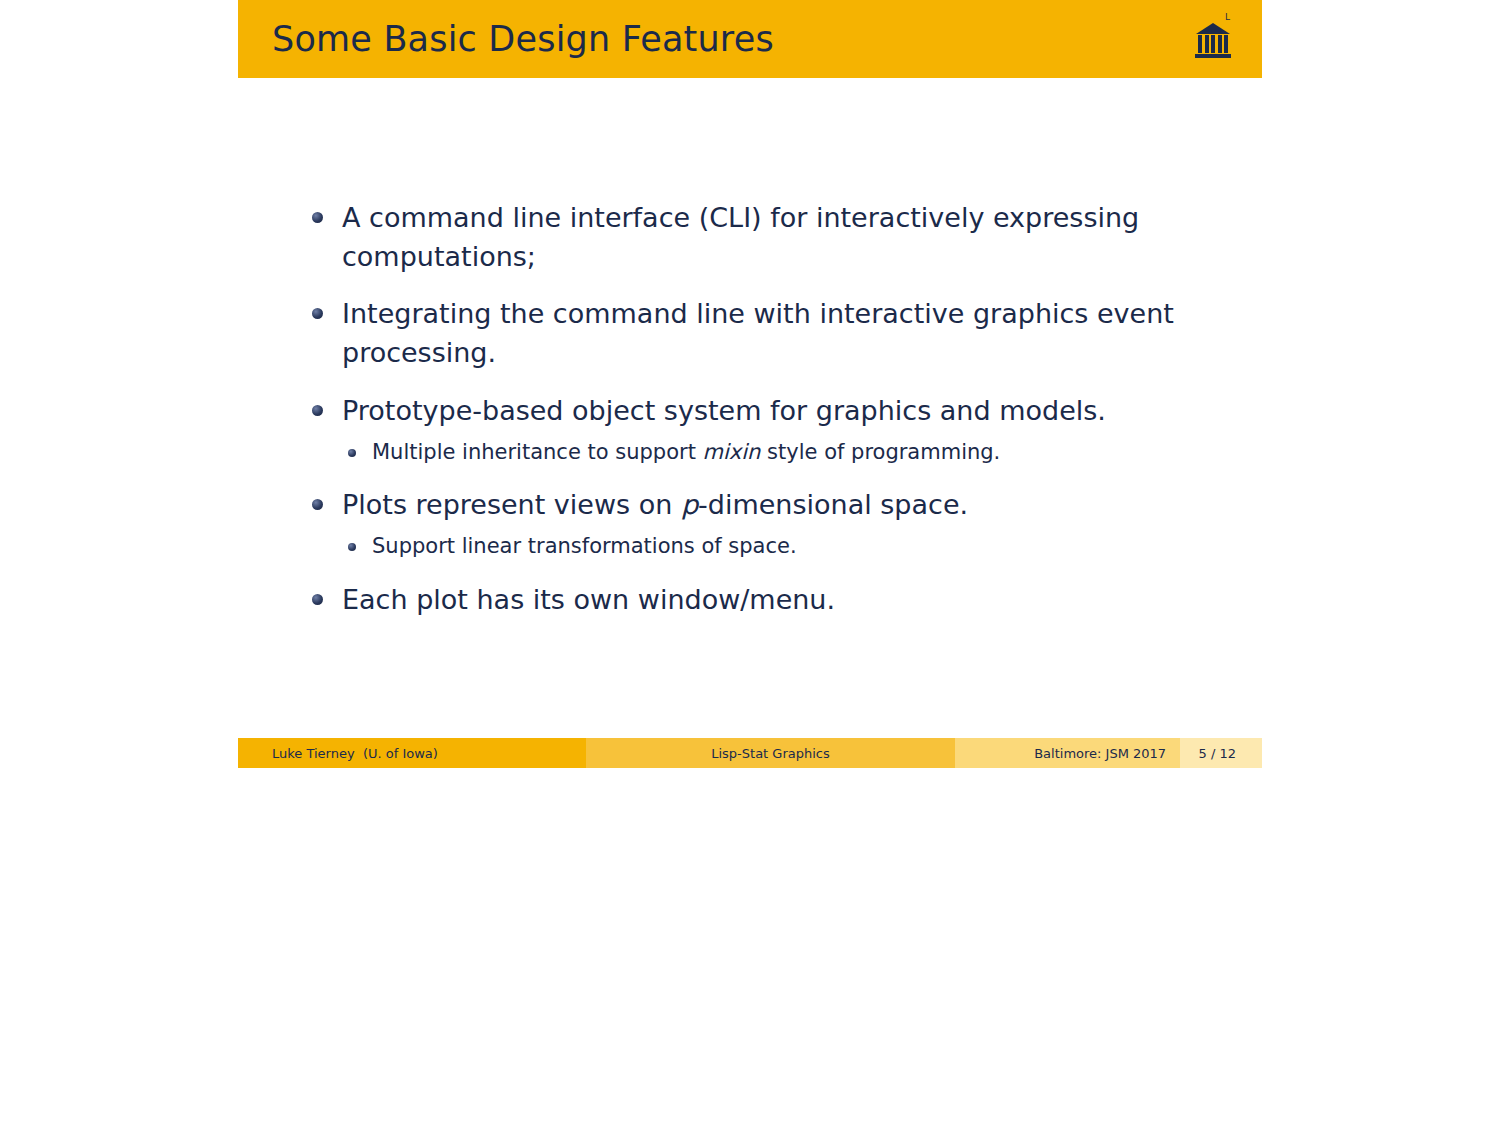Some Basic Design Features
L
A command line interface (CLI) for interactively expressing computations;
Integrating the command line with interactive graphics event processing.
Prototype-based object system for graphics and models.
Multiple inheritance to support mixin style of programming.
Plots represent views on p-dimensional space.
Support linear transformations of space.
Each plot has its own window/menu.
Luke Tierney (U. of Iowa)
Lisp-Stat Graphics
Baltimore: JSM 2017
5 / 12